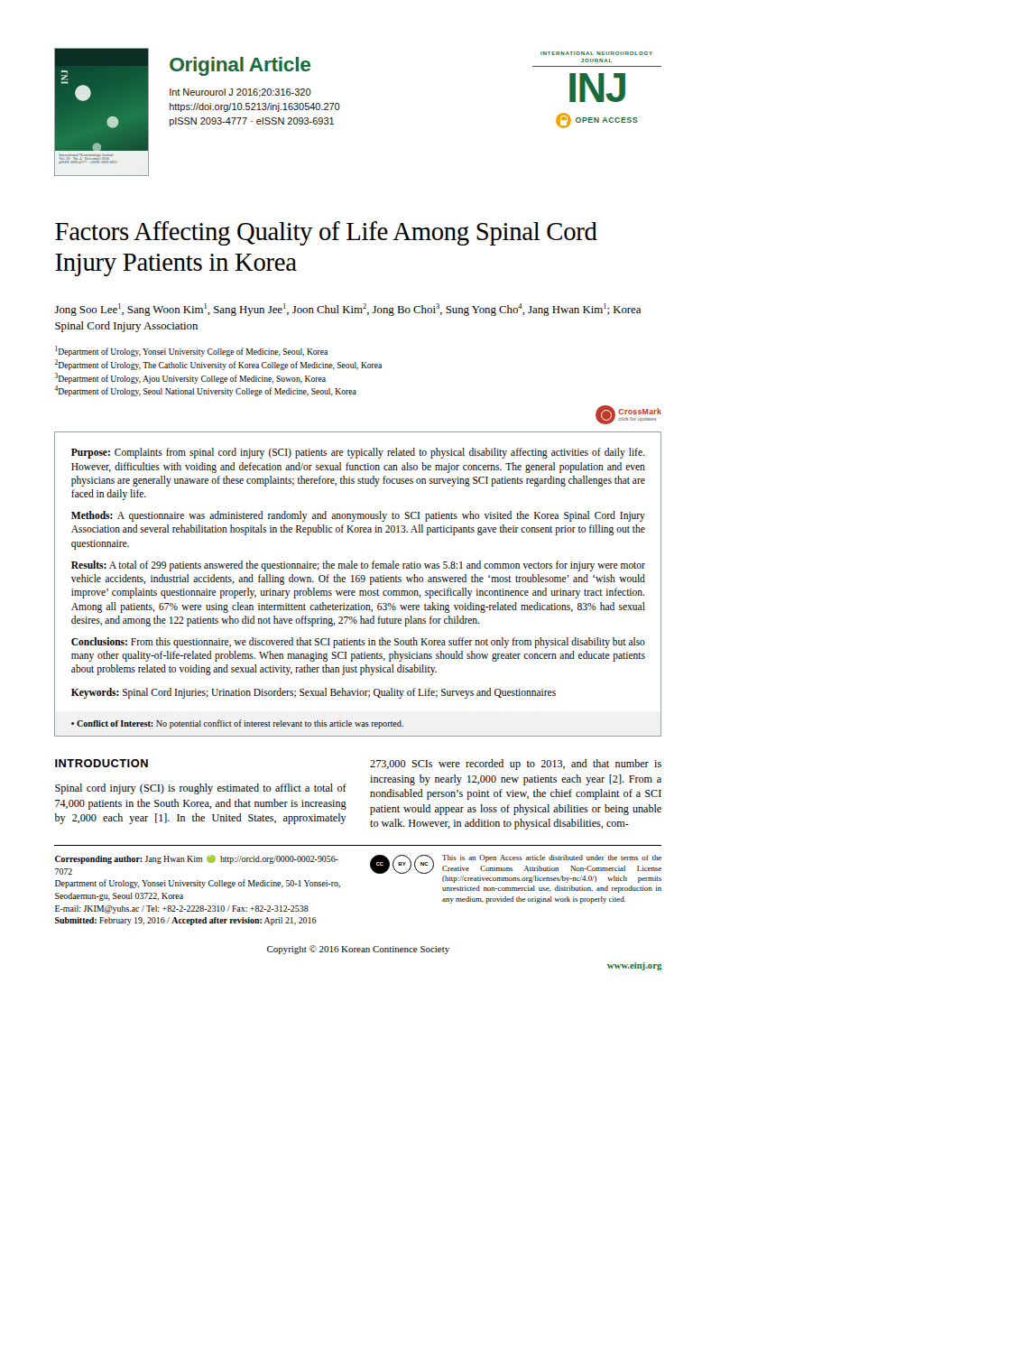INJ
International Neurourology Journal
Vol. 20 · No. 4 · December 2016
pISSN 2093-4777 · eISSN 2093-6931
Original Article
Int Neurourol J 2016;20:316-320
https://doi.org/10.5213/inj.1630540.270
pISSN 2093-4777 · eISSN 2093-6931
INTERNATIONAL NEUROUROLOGY JOURNAL
INJ
OPEN ACCESS
Factors Affecting Quality of Life Among Spinal Cord Injury Patients in Korea
Jong Soo Lee1, Sang Woon Kim1, Sang Hyun Jee1, Joon Chul Kim2, Jong Bo Choi3, Sung Yong Cho4, Jang Hwan Kim1; Korea Spinal Cord Injury Association
1Department of Urology, Yonsei University College of Medicine, Seoul, Korea
2Department of Urology, The Catholic University of Korea College of Medicine, Seoul, Korea
3Department of Urology, Ajou University College of Medicine, Suwon, Korea
4Department of Urology, Seoul National University College of Medicine, Seoul, Korea
CrossMark
click for updates
Purpose: Complaints from spinal cord injury (SCI) patients are typically related to physical disability affecting activities of daily life. However, difficulties with voiding and defecation and/or sexual function can also be major concerns. The general population and even physicians are generally unaware of these complaints; therefore, this study focuses on surveying SCI patients regarding challenges that are faced in daily life.
Methods: A questionnaire was administered randomly and anonymously to SCI patients who visited the Korea Spinal Cord Injury Association and several rehabilitation hospitals in the Republic of Korea in 2013. All participants gave their consent prior to filling out the questionnaire.
Results: A total of 299 patients answered the questionnaire; the male to female ratio was 5.8:1 and common vectors for injury were motor vehicle accidents, industrial accidents, and falling down. Of the 169 patients who answered the ‘most troublesome’ and ‘wish would improve’ complaints questionnaire properly, urinary problems were most common, specifically incontinence and urinary tract infection. Among all patients, 67% were using clean intermittent catheterization, 63% were taking voiding-related medications, 83% had sexual desires, and among the 122 patients who did not have offspring, 27% had future plans for children.
Conclusions: From this questionnaire, we discovered that SCI patients in the South Korea suffer not only from physical disability but also many other quality-of-life-related problems. When managing SCI patients, physicians should show greater concern and educate patients about problems related to voiding and sexual activity, rather than just physical disability.
Keywords: Spinal Cord Injuries; Urination Disorders; Sexual Behavior; Quality of Life; Surveys and Questionnaires
• Conflict of Interest: No potential conflict of interest relevant to this article was reported.
INTRODUCTION
Spinal cord injury (SCI) is roughly estimated to afflict a total of 74,000 patients in the South Korea, and that number is increasing by 2,000 each year [1]. In the United States, approximately 273,000 SCIs were recorded up to 2013, and that number is increasing by nearly 12,000 new patients each year [2]. From a nondisabled person’s point of view, the chief complaint of a SCI patient would appear as loss of physical abilities or being unable to walk. However, in addition to physical disabilities, com-
Corresponding author: Jang Hwan Kim http://orcid.org/0000-0002-9056-7072
Department of Urology, Yonsei University College of Medicine, 50-1 Yonsei-ro, Seodaemun-gu, Seoul 03722, Korea
E-mail: JKIM@yuhs.ac / Tel: +82-2-2228-2310 / Fax: +82-2-312-2538
Submitted: February 19, 2016 / Accepted after revision: April 21, 2016
CC
BY
NC
This is an Open Access article distributed under the terms of the Creative Commons Attribution Non-Commercial License (http://creativecommons.org/licenses/by-nc/4.0/) which permits unrestricted non-commercial use, distribution, and reproduction in any medium, provided the original work is properly cited.
Copyright © 2016 Korean Continence Society
. www.einj.org